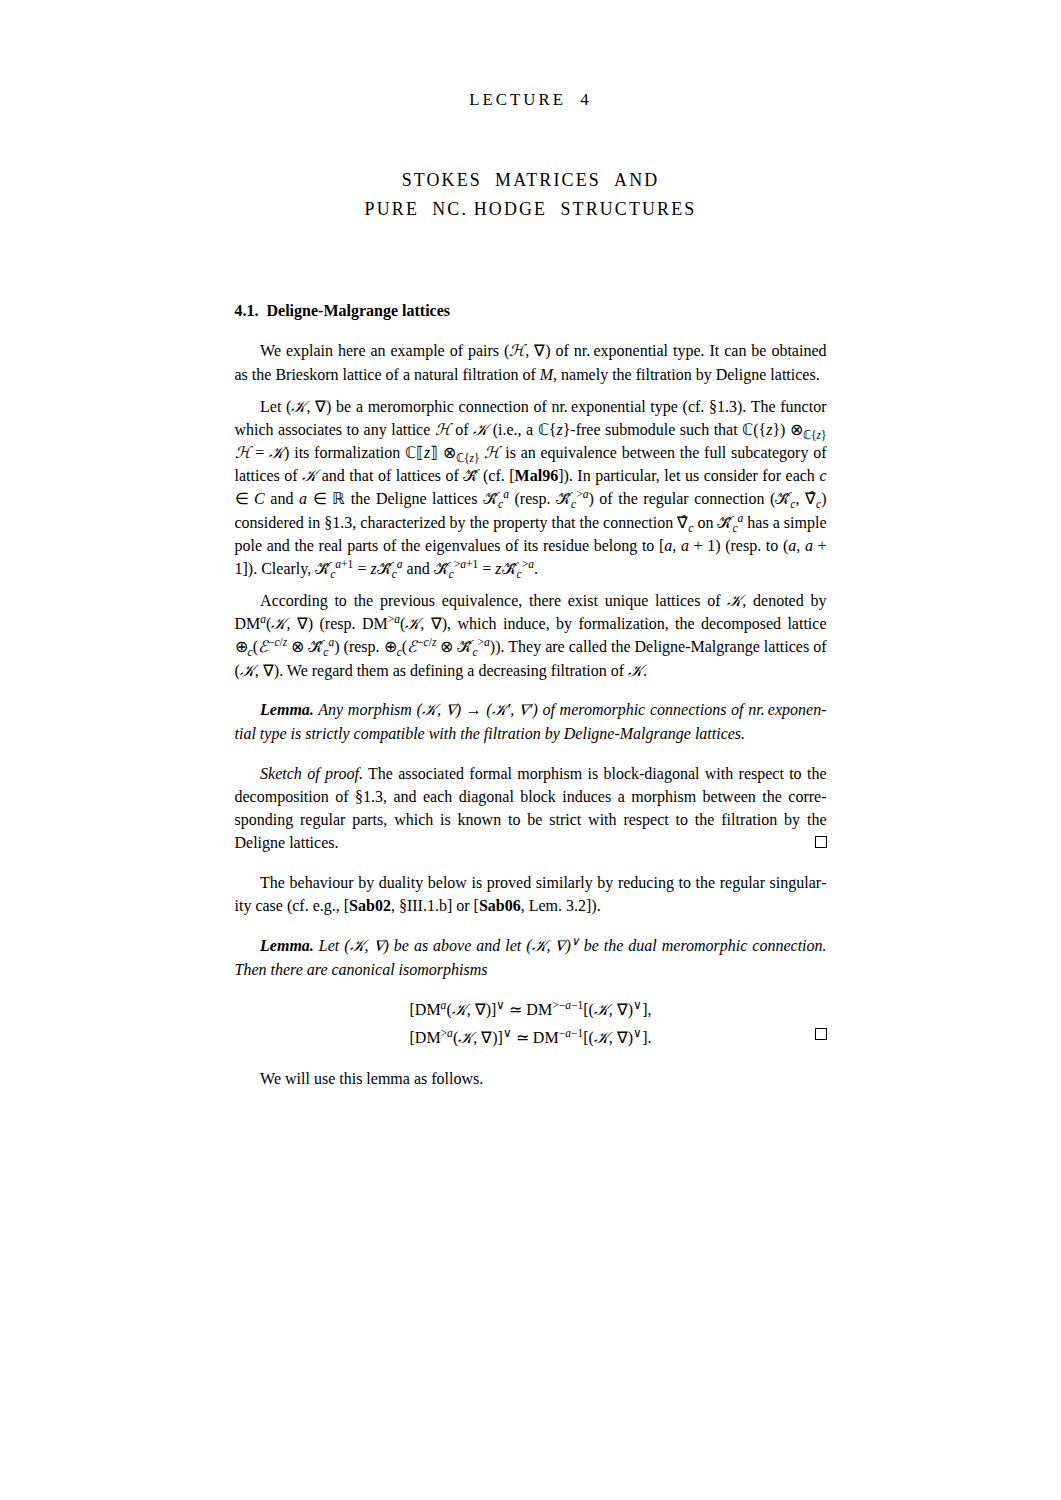LECTURE 4
STOKES MATRICES AND
PURE NC. HODGE STRUCTURES
4.1. Deligne-Malgrange lattices
We explain here an example of pairs (ℋ, ∇) of nr. exponential type. It can be obtained as the Brieskorn lattice of a natural filtration of M, namely the filtration by Deligne lattices.
Let (𝒦, ∇) be a meromorphic connection of nr. exponential type (cf. §1.3). The functor which associates to any lattice ℋ of 𝒦 (i.e., a ℂ{z}-free submodule such that ℂ({z}) ⊗ℂ{z} ℋ = 𝒦) its formalization ℂ⟦z⟧ ⊗ℂ{z} ℋ is an equivalence between the full subcategory of lattices of 𝒦 and that of lattices of 𝒦̂ (cf. [Mal96]). In particular, let us consider for each c ∈ C and a ∈ ℝ the Deligne lattices 𝒦̂ca (resp. 𝒦̂c>a) of the regular connection (𝒦̂c, ∇̂c) considered in §1.3, characterized by the property that the connection ∇̂c on 𝒦̂ca has a simple pole and the real parts of the eigenvalues of its residue belong to [a, a + 1) (resp. to (a, a + 1]). Clearly, 𝒦̂ca+1 = z𝒦̂ca and 𝒦̂c>a+1 = z𝒦̂c>a.
According to the previous equivalence, there exist unique lattices of 𝒦, denoted by DMa(𝒦, ∇) (resp. DM>a(𝒦, ∇), which induce, by formalization, the decomposed lattice ⊕c(ℰ−c/z ⊗ 𝒦̂ca) (resp. ⊕c(ℰ−c/z ⊗ 𝒦̂c>a)). They are called the Deligne-Malgrange lattices of (𝒦, ∇). We regard them as defining a decreasing filtration of 𝒦.
Lemma. Any morphism (𝒦, ∇) → (𝒦′, ∇′) of meromorphic connections of nr. exponential type is strictly compatible with the filtration by Deligne-Malgrange lattices.
Sketch of proof. The associated formal morphism is block-diagonal with respect to the decomposition of §1.3, and each diagonal block induces a morphism between the corresponding regular parts, which is known to be strict with respect to the filtration by the Deligne lattices.
The behaviour by duality below is proved similarly by reducing to the regular singularity case (cf. e.g., [Sab02, §III.1.b] or [Sab06, Lem. 3.2]).
Lemma. Let (𝒦, ∇) be as above and let (𝒦, ∇)∨ be the dual meromorphic connection. Then there are canonical isomorphisms
[DMa(𝒦, ∇)]∨ ≃ DM>−a−1[(𝒦, ∇)∨], [DM>a(𝒦, ∇)]∨ ≃ DM−a−1[(𝒦, ∇)∨].
We will use this lemma as follows.